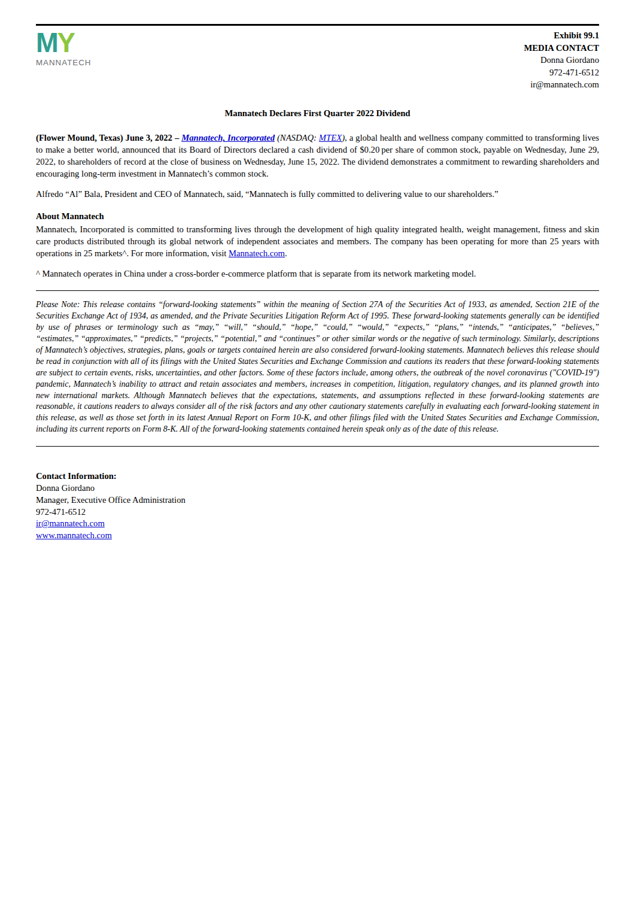MY
MANNATECH
Exhibit 99.1
MEDIA CONTACT
Donna Giordano
972-471-6512
ir@mannatech.com
Mannatech Declares First Quarter 2022 Dividend
(Flower Mound, Texas) June 3, 2022 – Mannatech, Incorporated (NASDAQ: MTEX), a global health and wellness company committed to transforming lives to make a better world, announced that its Board of Directors declared a cash dividend of $0.20 per share of common stock, payable on Wednesday, June 29, 2022, to shareholders of record at the close of business on Wednesday, June 15, 2022. The dividend demonstrates a commitment to rewarding shareholders and encouraging long-term investment in Mannatech’s common stock.
Alfredo “Al” Bala, President and CEO of Mannatech, said, “Mannatech is fully committed to delivering value to our shareholders.”
About Mannatech
Mannatech, Incorporated is committed to transforming lives through the development of high quality integrated health, weight management, fitness and skin care products distributed through its global network of independent associates and members. The company has been operating for more than 25 years with operations in 25 markets^. For more information, visit Mannatech.com.
^ Mannatech operates in China under a cross-border e-commerce platform that is separate from its network marketing model.
Please Note: This release contains “forward-looking statements” within the meaning of Section 27A of the Securities Act of 1933, as amended, Section 21E of the Securities Exchange Act of 1934, as amended, and the Private Securities Litigation Reform Act of 1995. These forward-looking statements generally can be identified by use of phrases or terminology such as “may,” “will,” “should,” “hope,” “could,” “would,” “expects,” “plans,” “intends,” “anticipates,” “believes,” “estimates,” “approximates,” “predicts,” “projects,” “potential,” and “continues” or other similar words or the negative of such terminology. Similarly, descriptions of Mannatech’s objectives, strategies, plans, goals or targets contained herein are also considered forward-looking statements. Mannatech believes this release should be read in conjunction with all of its filings with the United States Securities and Exchange Commission and cautions its readers that these forward-looking statements are subject to certain events, risks, uncertainties, and other factors. Some of these factors include, among others, the outbreak of the novel coronavirus ("COVID-19") pandemic, Mannatech’s inability to attract and retain associates and members, increases in competition, litigation, regulatory changes, and its planned growth into new international markets. Although Mannatech believes that the expectations, statements, and assumptions reflected in these forward-looking statements are reasonable, it cautions readers to always consider all of the risk factors and any other cautionary statements carefully in evaluating each forward-looking statement in this release, as well as those set forth in its latest Annual Report on Form 10-K, and other filings filed with the United States Securities and Exchange Commission, including its current reports on Form 8-K. All of the forward-looking statements contained herein speak only as of the date of this release.
Contact Information:
Donna Giordano
Manager, Executive Office Administration
972-471-6512
ir@mannatech.com
www.mannatech.com